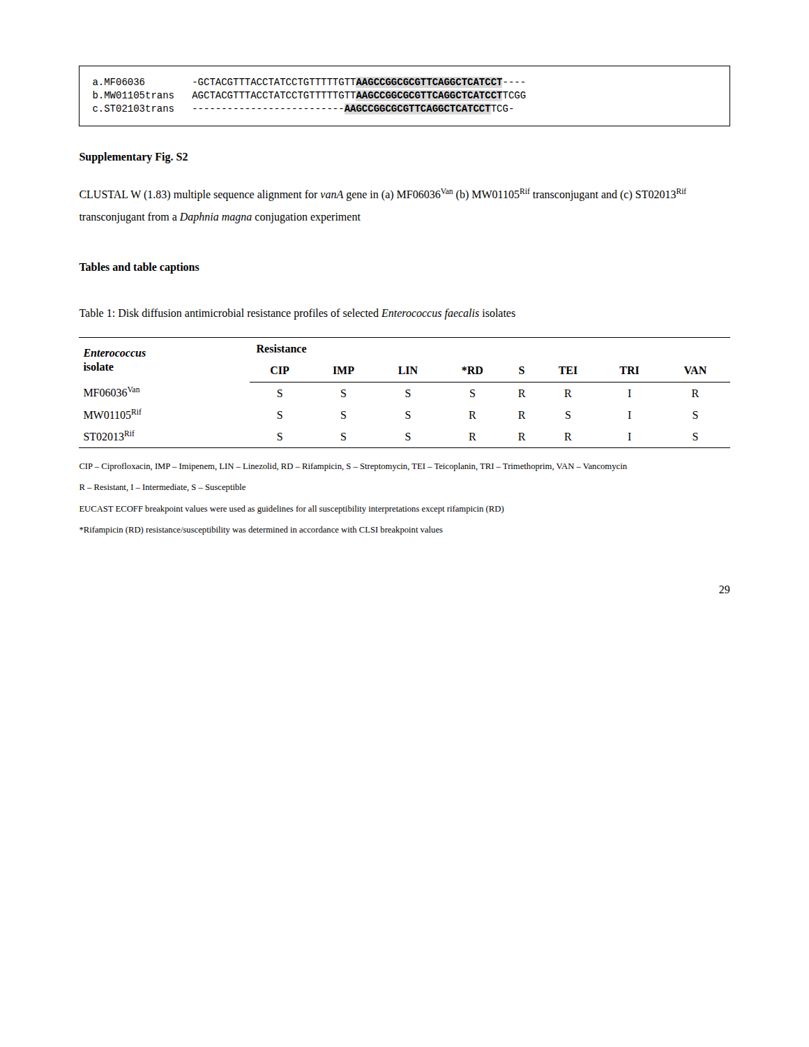a.MF06036        -GCTACGTTTACCTATCCTGTTTTTGTTAAGCCGGCGCGTTCAGGCTCATCCT----
b.MW01105trans   AGCTACGTTTACCTATCCTGTTTTTGTTAAGCCGGCGCGTTCAGGCTCATCCTTCGG
c.ST02103trans   --------------------------AAGCCGGCGCGTTCAGGCTCATCCTTCG-
Supplementary Fig. S2
CLUSTAL W (1.83) multiple sequence alignment for vanA gene in (a) MF06036Van (b) MW01105Rif transconjugant and (c) ST02013Rif transconjugant from a Daphnia magna conjugation experiment
Tables and table captions
Table 1: Disk diffusion antimicrobial resistance profiles of selected Enterococcus faecalis isolates
| Enterococcus isolate | Resistance |
| --- | --- |
| CIP | IMP | LIN | *RD | S | TEI | TRI | VAN |
| MF06036 Van | S | S | S | S | R | R | I | R |
| MW01105 Rif | S | S | S | R | R | S | I | S |
| ST02013 Rif | S | S | S | R | R | R | I | S |
CIP – Ciprofloxacin, IMP – Imipenem, LIN – Linezolid, RD – Rifampicin, S – Streptomycin, TEI – Teicoplanin, TRI – Trimethoprim, VAN – Vancomycin
R – Resistant, I – Intermediate, S – Susceptible
EUCAST ECOFF breakpoint values were used as guidelines for all susceptibility interpretations except rifampicin (RD)
*Rifampicin (RD) resistance/susceptibility was determined in accordance with CLSI breakpoint values
29